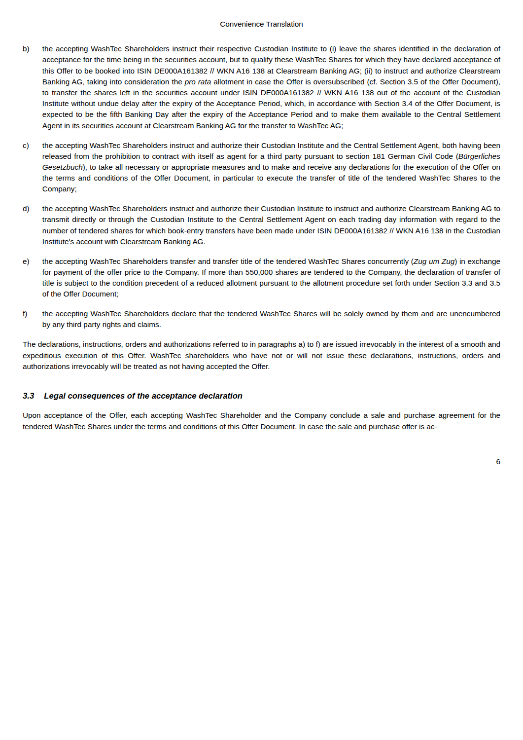Convenience Translation
b) the accepting WashTec Shareholders instruct their respective Custodian Institute to (i) leave the shares identified in the declaration of acceptance for the time being in the securities account, but to qualify these WashTec Shares for which they have declared acceptance of this Offer to be booked into ISIN DE000A161382 // WKN A16 138 at Clearstream Banking AG; (ii) to instruct and authorize Clearstream Banking AG, taking into consideration the pro rata allotment in case the Offer is oversubscribed (cf. Section 3.5 of the Offer Document), to transfer the shares left in the securities account under ISIN DE000A161382 // WKN A16 138 out of the account of the Custodian Institute without undue delay after the expiry of the Acceptance Period, which, in accordance with Section 3.4 of the Offer Document, is expected to be the fifth Banking Day after the expiry of the Acceptance Period and to make them available to the Central Settlement Agent in its securities account at Clearstream Banking AG for the transfer to WashTec AG;
c) the accepting WashTec Shareholders instruct and authorize their Custodian Institute and the Central Settlement Agent, both having been released from the prohibition to contract with itself as agent for a third party pursuant to section 181 German Civil Code (Bürgerliches Gesetzbuch), to take all necessary or appropriate measures and to make and receive any declarations for the execution of the Offer on the terms and conditions of the Offer Document, in particular to execute the transfer of title of the tendered WashTec Shares to the Company;
d) the accepting WashTec Shareholders instruct and authorize their Custodian Institute to instruct and authorize Clearstream Banking AG to transmit directly or through the Custodian Institute to the Central Settlement Agent on each trading day information with regard to the number of tendered shares for which book-entry transfers have been made under ISIN DE000A161382 // WKN A16 138 in the Custodian Institute's account with Clearstream Banking AG.
e) the accepting WashTec Shareholders transfer and transfer title of the tendered WashTec Shares concurrently (Zug um Zug) in exchange for payment of the offer price to the Company. If more than 550,000 shares are tendered to the Company, the declaration of transfer of title is subject to the condition precedent of a reduced allotment pursuant to the allotment procedure set forth under Section 3.3 and 3.5 of the Offer Document;
f) the accepting WashTec Shareholders declare that the tendered WashTec Shares will be solely owned by them and are unencumbered by any third party rights and claims.
The declarations, instructions, orders and authorizations referred to in paragraphs a) to f) are issued irrevocably in the interest of a smooth and expeditious execution of this Offer. WashTec shareholders who have not or will not issue these declarations, instructions, orders and authorizations irrevocably will be treated as not having accepted the Offer.
3.3 Legal consequences of the acceptance declaration
Upon acceptance of the Offer, each accepting WashTec Shareholder and the Company conclude a sale and purchase agreement for the tendered WashTec Shares under the terms and conditions of this Offer Document. In case the sale and purchase offer is ac-
6